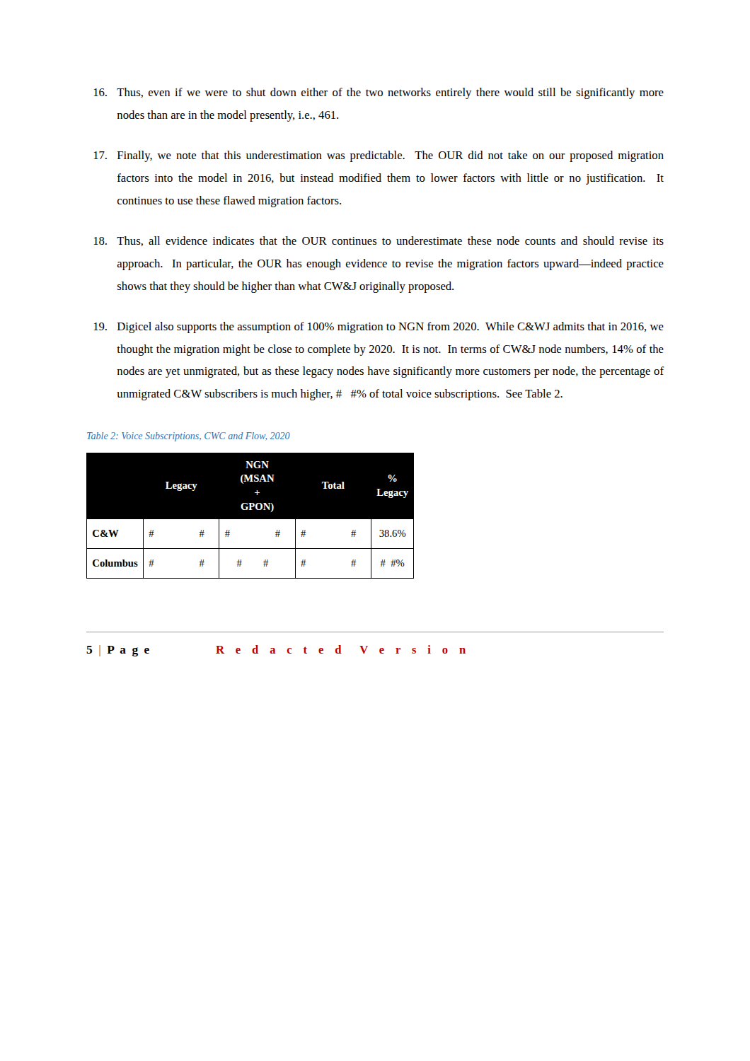Thus, even if we were to shut down either of the two networks entirely there would still be significantly more nodes than are in the model presently, i.e., 461.
Finally, we note that this underestimation was predictable. The OUR did not take on our proposed migration factors into the model in 2016, but instead modified them to lower factors with little or no justification. It continues to use these flawed migration factors.
Thus, all evidence indicates that the OUR continues to underestimate these node counts and should revise its approach. In particular, the OUR has enough evidence to revise the migration factors upward—indeed practice shows that they should be higher than what CW&J originally proposed.
Digicel also supports the assumption of 100% migration to NGN from 2020. While C&WJ admits that in 2016, we thought the migration might be close to complete by 2020. It is not. In terms of CW&J node numbers, 14% of the nodes are yet unmigrated, but as these legacy nodes have significantly more customers per node, the percentage of unmigrated C&W subscribers is much higher, # #% of total voice subscriptions. See Table 2.
Table 2: Voice Subscriptions, CWC and Flow, 2020
| | Legacy | NGN (MSAN + GPON) | Total | % Legacy |
| --- | --- | --- | --- | --- |
| C&W | # # | # # | # # | 38.6% |
| Columbus | # # | # # | # # | # #% |
5 | P a g e R e d a c t e d V e r s i o n